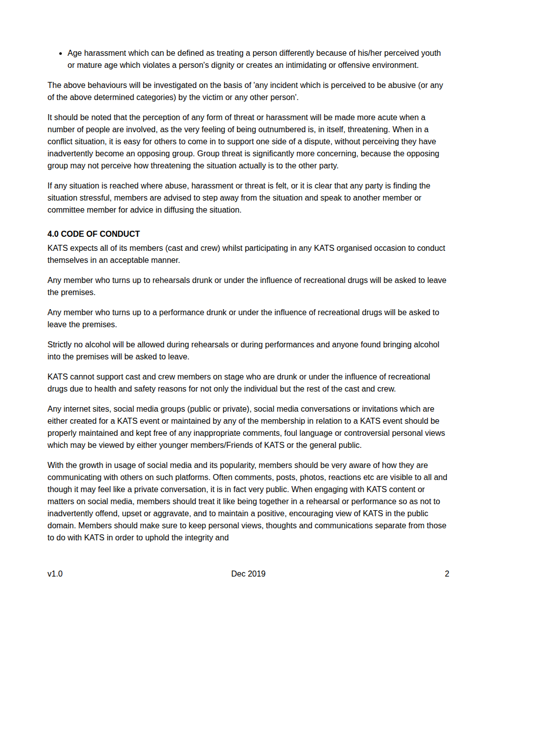Age harassment which can be defined as treating a person differently because of his/her perceived youth or mature age which violates a person's dignity or creates an intimidating or offensive environment.
The above behaviours will be investigated on the basis of 'any incident which is perceived to be abusive (or any of the above determined categories) by the victim or any other person'.
It should be noted that the perception of any form of threat or harassment will be made more acute when a number of people are involved, as the very feeling of being outnumbered is, in itself, threatening. When in a conflict situation, it is easy for others to come in to support one side of a dispute, without perceiving they have inadvertently become an opposing group. Group threat is significantly more concerning, because the opposing group may not perceive how threatening the situation actually is to the other party.
If any situation is reached where abuse, harassment or threat is felt, or it is clear that any party is finding the situation stressful, members are advised to step away from the situation and speak to another member or committee member for advice in diffusing the situation.
4.0 CODE OF CONDUCT
KATS expects all of its members (cast and crew) whilst participating in any KATS organised occasion to conduct themselves in an acceptable manner.
Any member who turns up to rehearsals drunk or under the influence of recreational drugs will be asked to leave the premises.
Any member who turns up to a performance drunk or under the influence of recreational drugs will be asked to leave the premises.
Strictly no alcohol will be allowed during rehearsals or during performances and anyone found bringing alcohol into the premises will be asked to leave.
KATS cannot support cast and crew members on stage who are drunk or under the influence of recreational drugs due to health and safety reasons for not only the individual but the rest of the cast and crew.
Any internet sites, social media groups (public or private), social media conversations or invitations which are either created for a KATS event or maintained by any of the membership in relation to a KATS event should be properly maintained and kept free of any inappropriate comments, foul language or controversial personal views which may be viewed by either younger members/Friends of KATS or the general public.
With the growth in usage of social media and its popularity, members should be very aware of how they are communicating with others on such platforms. Often comments, posts, photos, reactions etc are visible to all and though it may feel like a private conversation, it is in fact very public. When engaging with KATS content or matters on social media, members should treat it like being together in a rehearsal or performance so as not to inadvertently offend, upset or aggravate, and to maintain a positive, encouraging view of KATS in the public domain. Members should make sure to keep personal views, thoughts and communications separate from those to do with KATS in order to uphold the integrity and
v1.0 Dec 2019 2